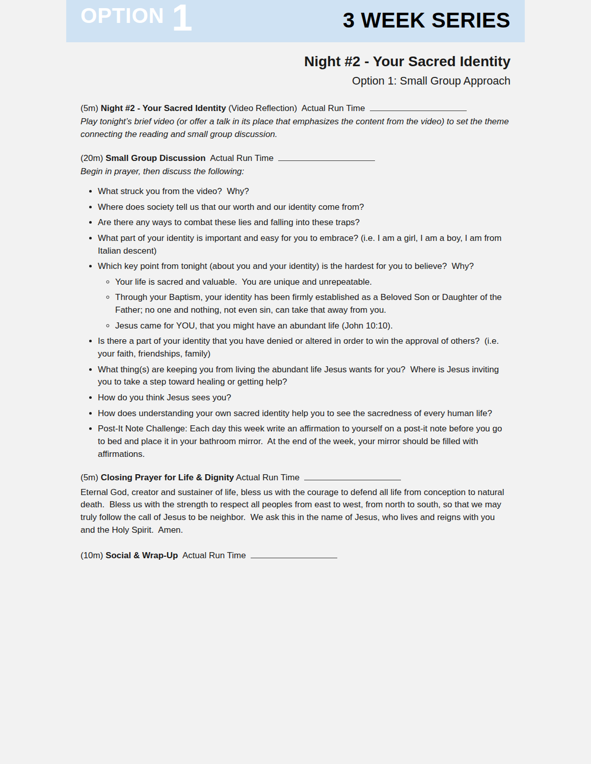OPTION 1
3 WEEK SERIES
Night #2 - Your Sacred Identity
Option 1: Small Group Approach
(5m) Night #2 - Your Sacred Identity (Video Reflection) Actual Run Time
Play tonight’s brief video (or offer a talk in its place that emphasizes the content from the video) to set the theme connecting the reading and small group discussion.
(20m) Small Group Discussion Actual Run Time
Begin in prayer, then discuss the following:
What struck you from the video? Why?
Where does society tell us that our worth and our identity come from?
Are there any ways to combat these lies and falling into these traps?
What part of your identity is important and easy for you to embrace? (i.e. I am a girl, I am a boy, I am from Italian descent)
Which key point from tonight (about you and your identity) is the hardest for you to believe? Why?
Your life is sacred and valuable. You are unique and unrepeatable.
Through your Baptism, your identity has been firmly established as a Beloved Son or Daughter of the Father; no one and nothing, not even sin, can take that away from you.
Jesus came for YOU, that you might have an abundant life (John 10:10).
Is there a part of your identity that you have denied or altered in order to win the approval of others? (i.e. your faith, friendships, family)
What thing(s) are keeping you from living the abundant life Jesus wants for you? Where is Jesus inviting you to take a step toward healing or getting help?
How do you think Jesus sees you?
How does understanding your own sacred identity help you to see the sacredness of every human life?
Post-It Note Challenge: Each day this week write an affirmation to yourself on a post-it note before you go to bed and place it in your bathroom mirror. At the end of the week, your mirror should be filled with affirmations.
(5m) Closing Prayer for Life & Dignity Actual Run Time
Eternal God, creator and sustainer of life, bless us with the courage to defend all life from conception to natural death. Bless us with the strength to respect all peoples from east to west, from north to south, so that we may truly follow the call of Jesus to be neighbor. We ask this in the name of Jesus, who lives and reigns with you and the Holy Spirit. Amen.
(10m) Social & Wrap-Up Actual Run Time